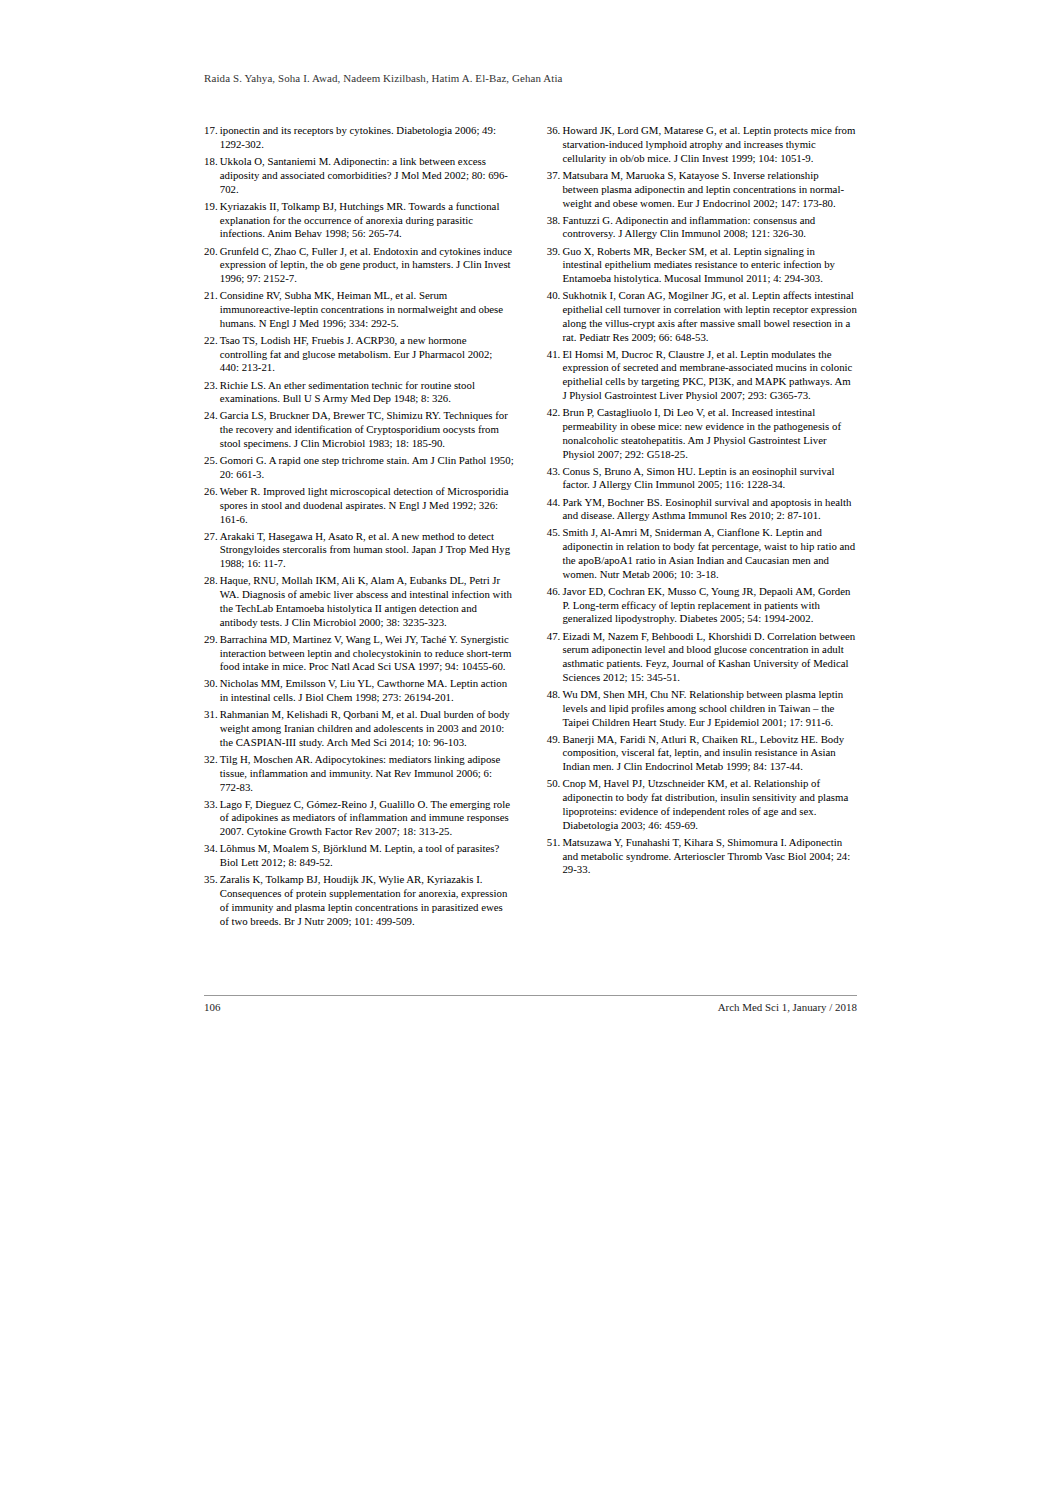Raida S. Yahya, Soha I. Awad, Nadeem Kizilbash, Hatim A. El-Baz, Gehan Atia
iponectin and its receptors by cytokines. Diabetologia 2006; 49: 1292-302.
Ukkola O, Santaniemi M. Adiponectin: a link between excess adiposity and associated comorbidities? J Mol Med 2002; 80: 696-702.
Kyriazakis II, Tolkamp BJ, Hutchings MR. Towards a functional explanation for the occurrence of anorexia during parasitic infections. Anim Behav 1998; 56: 265-74.
Grunfeld C, Zhao C, Fuller J, et al. Endotoxin and cytokines induce expression of leptin, the ob gene product, in hamsters. J Clin Invest 1996; 97: 2152-7.
Considine RV, Subha MK, Heiman ML, et al. Serum immunoreactive-leptin concentrations in normalweight and obese humans. N Engl J Med 1996; 334: 292-5.
Tsao TS, Lodish HF, Fruebis J. ACRP30, a new hormone controlling fat and glucose metabolism. Eur J Pharmacol 2002; 440: 213-21.
Richie LS. An ether sedimentation technic for routine stool examinations. Bull U S Army Med Dep 1948; 8: 326.
Garcia LS, Bruckner DA, Brewer TC, Shimizu RY. Techniques for the recovery and identification of Cryptosporidium oocysts from stool specimens. J Clin Microbiol 1983; 18: 185-90.
Gomori G. A rapid one step trichrome stain. Am J Clin Pathol 1950; 20: 661-3.
Weber R. Improved light microscopical detection of Microsporidia spores in stool and duodenal aspirates. N Engl J Med 1992; 326: 161-6.
Arakaki T, Hasegawa H, Asato R, et al. A new method to detect Strongyloides stercoralis from human stool. Japan J Trop Med Hyg 1988; 16: 11-7.
Haque, RNU, Mollah IKM, Ali K, Alam A, Eubanks DL, Petri Jr WA. Diagnosis of amebic liver abscess and intestinal infection with the TechLab Entamoeba histolytica II antigen detection and antibody tests. J Clin Microbiol 2000; 38: 3235-323.
Barrachina MD, Martinez V, Wang L, Wei JY, Taché Y. Synergistic interaction between leptin and cholecystokinin to reduce short-term food intake in mice. Proc Natl Acad Sci USA 1997; 94: 10455-60.
Nicholas MM, Emilsson V, Liu YL, Cawthorne MA. Leptin action in intestinal cells. J Biol Chem 1998; 273: 26194-201.
Rahmanian M, Kelishadi R, Qorbani M, et al. Dual burden of body weight among Iranian children and adolescents in 2003 and 2010: the CASPIAN-III study. Arch Med Sci 2014; 10: 96-103.
Tilg H, Moschen AR. Adipocytokines: mediators linking adipose tissue, inflammation and immunity. Nat Rev Immunol 2006; 6: 772-83.
Lago F, Dieguez C, Gómez-Reino J, Gualillo O. The emerging role of adipokines as mediators of inflammation and immune responses 2007. Cytokine Growth Factor Rev 2007; 18: 313-25.
Lõhmus M, Moalem S, Björklund M. Leptin, a tool of parasites? Biol Lett 2012; 8: 849-52.
Zaralis K, Tolkamp BJ, Houdijk JK, Wylie AR, Kyriazakis I. Consequences of protein supplementation for anorexia, expression of immunity and plasma leptin concentrations in parasitized ewes of two breeds. Br J Nutr 2009; 101: 499-509.
Howard JK, Lord GM, Matarese G, et al. Leptin protects mice from starvation-induced lymphoid atrophy and increases thymic cellularity in ob/ob mice. J Clin Invest 1999; 104: 1051-9.
Matsubara M, Maruoka S, Katayose S. Inverse relationship between plasma adiponectin and leptin concentrations in normal-weight and obese women. Eur J Endocrinol 2002; 147: 173-80.
Fantuzzi G. Adiponectin and inflammation: consensus and controversy. J Allergy Clin Immunol 2008; 121: 326-30.
Guo X, Roberts MR, Becker SM, et al. Leptin signaling in intestinal epithelium mediates resistance to enteric infection by Entamoeba histolytica. Mucosal Immunol 2011; 4: 294-303.
Sukhotnik I, Coran AG, Mogilner JG, et al. Leptin affects intestinal epithelial cell turnover in correlation with leptin receptor expression along the villus-crypt axis after massive small bowel resection in a rat. Pediatr Res 2009; 66: 648-53.
El Homsi M, Ducroc R, Claustre J, et al. Leptin modulates the expression of secreted and membrane-associated mucins in colonic epithelial cells by targeting PKC, PI3K, and MAPK pathways. Am J Physiol Gastrointest Liver Physiol 2007; 293: G365-73.
Brun P, Castagliuolo I, Di Leo V, et al. Increased intestinal permeability in obese mice: new evidence in the pathogenesis of nonalcoholic steatohepatitis. Am J Physiol Gastrointest Liver Physiol 2007; 292: G518-25.
Conus S, Bruno A, Simon HU. Leptin is an eosinophil survival factor. J Allergy Clin Immunol 2005; 116: 1228-34.
Park YM, Bochner BS. Eosinophil survival and apoptosis in health and disease. Allergy Asthma Immunol Res 2010; 2: 87-101.
Smith J, Al-Amri M, Sniderman A, Cianflone K. Leptin and adiponectin in relation to body fat percentage, waist to hip ratio and the apoB/apoA1 ratio in Asian Indian and Caucasian men and women. Nutr Metab 2006; 10: 3-18.
Javor ED, Cochran EK, Musso C, Young JR, Depaoli AM, Gorden P. Long-term efficacy of leptin replacement in patients with generalized lipodystrophy. Diabetes 2005; 54: 1994-2002.
Eizadi M, Nazem F, Behboodi L, Khorshidi D. Correlation between serum adiponectin level and blood glucose concentration in adult asthmatic patients. Feyz, Journal of Kashan University of Medical Sciences 2012; 15: 345-51.
Wu DM, Shen MH, Chu NF. Relationship between plasma leptin levels and lipid profiles among school children in Taiwan – the Taipei Children Heart Study. Eur J Epidemiol 2001; 17: 911-6.
Banerji MA, Faridi N, Atluri R, Chaiken RL, Lebovitz HE. Body composition, visceral fat, leptin, and insulin resistance in Asian Indian men. J Clin Endocrinol Metab 1999; 84: 137-44.
Cnop M, Havel PJ, Utzschneider KM, et al. Relationship of adiponectin to body fat distribution, insulin sensitivity and plasma lipoproteins: evidence of independent roles of age and sex. Diabetologia 2003; 46: 459-69.
Matsuzawa Y, Funahashi T, Kihara S, Shimomura I. Adiponectin and metabolic syndrome. Arterioscler Thromb Vasc Biol 2004; 24: 29-33.
106 Arch Med Sci 1, January / 2018